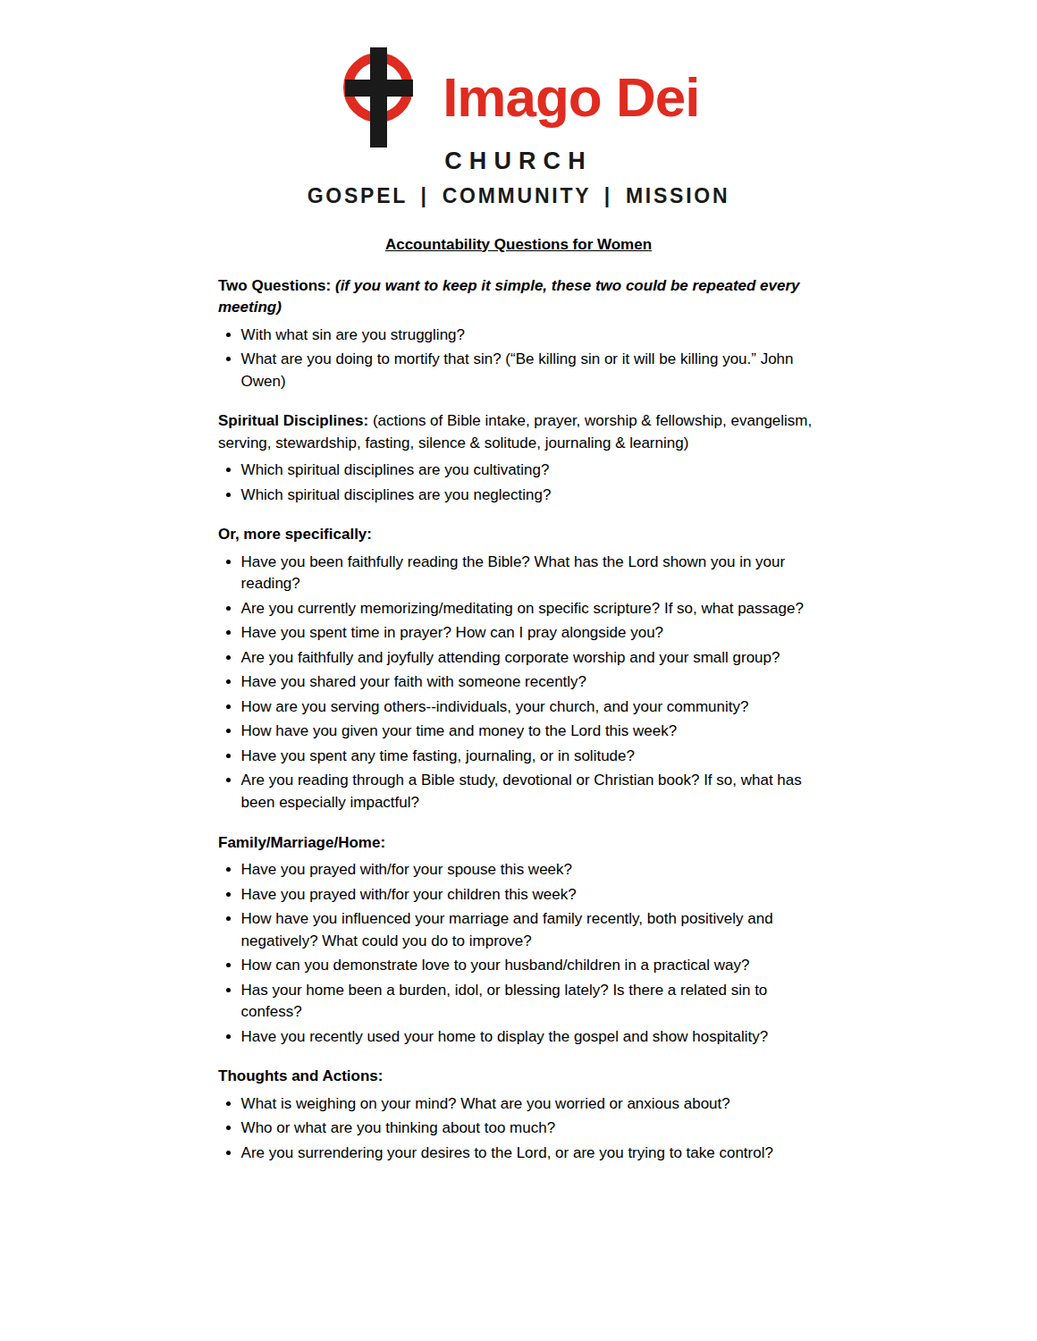Imago Dei
CHURCH
GOSPEL | COMMUNITY | MISSION
Accountability Questions for Women
Two Questions: (if you want to keep it simple, these two could be repeated every meeting)
With what sin are you struggling?
What are you doing to mortify that sin? (“Be killing sin or it will be killing you.” John Owen)
Spiritual Disciplines: (actions of Bible intake, prayer, worship & fellowship, evangelism, serving, stewardship, fasting, silence & solitude, journaling & learning)
Which spiritual disciplines are you cultivating?
Which spiritual disciplines are you neglecting?
Or, more specifically:
Have you been faithfully reading the Bible? What has the Lord shown you in your reading?
Are you currently memorizing/meditating on specific scripture? If so, what passage?
Have you spent time in prayer? How can I pray alongside you?
Are you faithfully and joyfully attending corporate worship and your small group?
Have you shared your faith with someone recently?
How are you serving others--individuals, your church, and your community?
How have you given your time and money to the Lord this week?
Have you spent any time fasting, journaling, or in solitude?
Are you reading through a Bible study, devotional or Christian book? If so, what has been especially impactful?
Family/Marriage/Home:
Have you prayed with/for your spouse this week?
Have you prayed with/for your children this week?
How have you influenced your marriage and family recently, both positively and negatively? What could you do to improve?
How can you demonstrate love to your husband/children in a practical way?
Has your home been a burden, idol, or blessing lately? Is there a related sin to confess?
Have you recently used your home to display the gospel and show hospitality?
Thoughts and Actions:
What is weighing on your mind? What are you worried or anxious about?
Who or what are you thinking about too much?
Are you surrendering your desires to the Lord, or are you trying to take control?